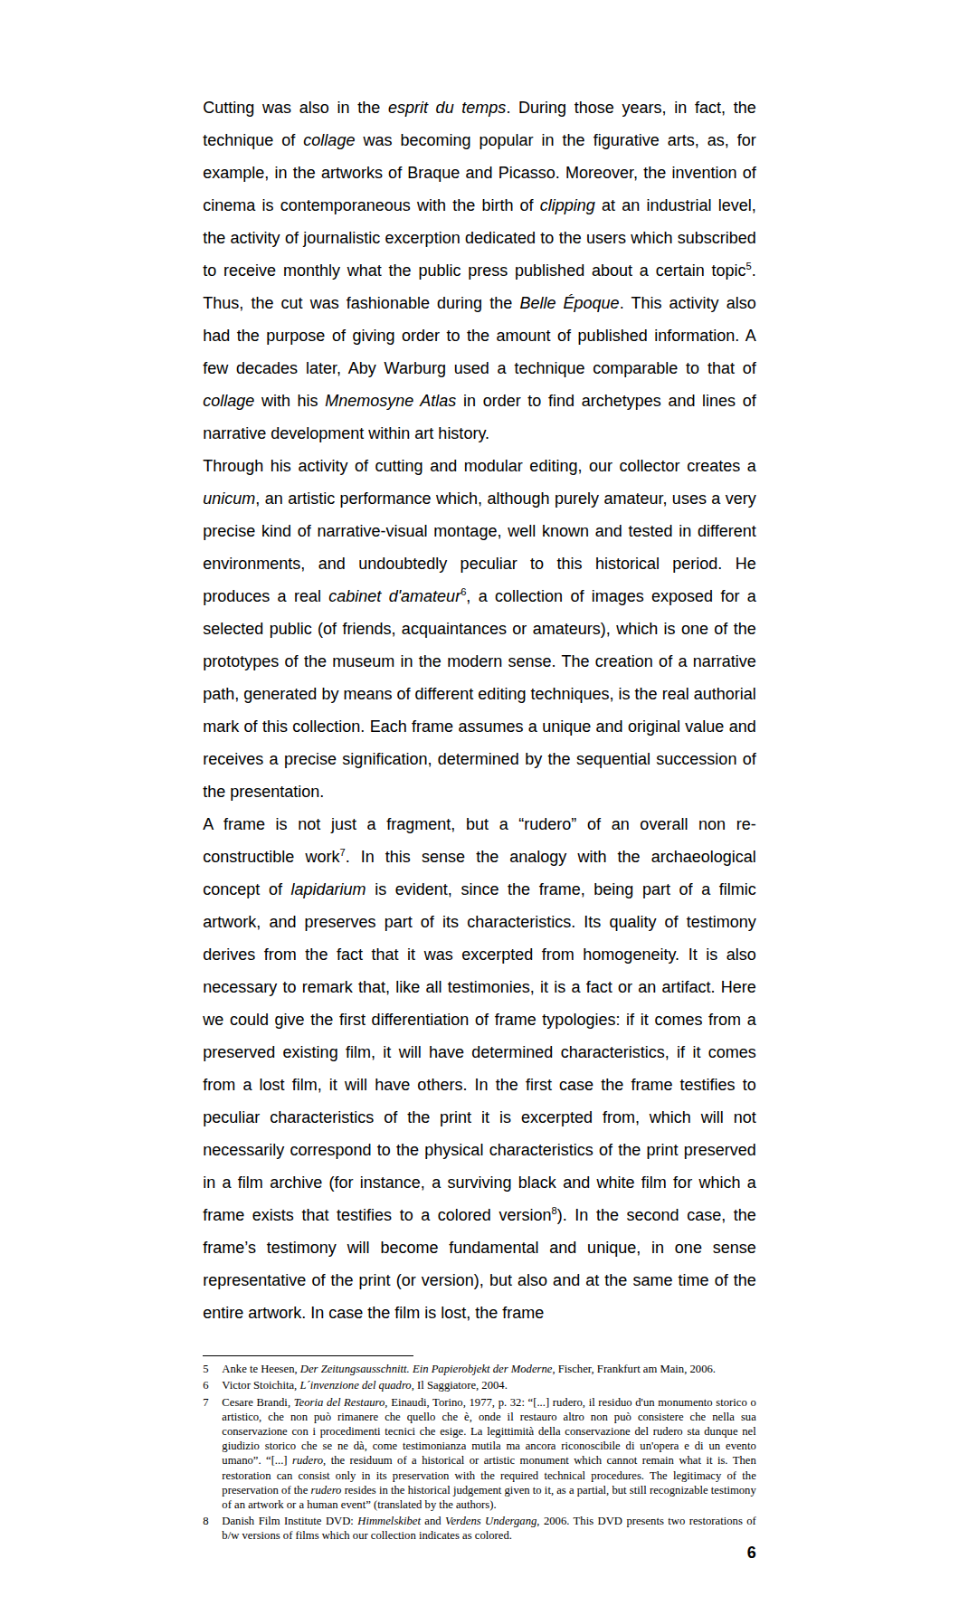Cutting was also in the esprit du temps. During those years, in fact, the technique of collage was becoming popular in the figurative arts, as, for example, in the artworks of Braque and Picasso. Moreover, the invention of cinema is contemporaneous with the birth of clipping at an industrial level, the activity of journalistic excerption dedicated to the users which subscribed to receive monthly what the public press published about a certain topic5. Thus, the cut was fashionable during the Belle Époque. This activity also had the purpose of giving order to the amount of published information. A few decades later, Aby Warburg used a technique comparable to that of collage with his Mnemosyne Atlas in order to find archetypes and lines of narrative development within art history.
Through his activity of cutting and modular editing, our collector creates a unicum, an artistic performance which, although purely amateur, uses a very precise kind of narrative-visual montage, well known and tested in different environments, and undoubtedly peculiar to this historical period. He produces a real cabinet d'amateur6, a collection of images exposed for a selected public (of friends, acquaintances or amateurs), which is one of the prototypes of the museum in the modern sense. The creation of a narrative path, generated by means of different editing techniques, is the real authorial mark of this collection. Each frame assumes a unique and original value and receives a precise signification, determined by the sequential succession of the presentation.
A frame is not just a fragment, but a “rudero” of an overall non re-constructible work7. In this sense the analogy with the archaeological concept of lapidarium is evident, since the frame, being part of a filmic artwork, and preserves part of its characteristics. Its quality of testimony derives from the fact that it was excerpted from homogeneity. It is also necessary to remark that, like all testimonies, it is a fact or an artifact. Here we could give the first differentiation of frame typologies: if it comes from a preserved existing film, it will have determined characteristics, if it comes from a lost film, it will have others. In the first case the frame testifies to peculiar characteristics of the print it is excerpted from, which will not necessarily correspond to the physical characteristics of the print preserved in a film archive (for instance, a surviving black and white film for which a frame exists that testifies to a colored version8). In the second case, the frame’s testimony will become fundamental and unique, in one sense representative of the print (or version), but also and at the same time of the entire artwork. In case the film is lost, the frame
5
Anke te Heesen, Der Zeitungsausschnitt. Ein Papierobjekt der Moderne, Fischer, Frankfurt am Main, 2006.
6
Victor Stoichita, L´invenzione del quadro, Il Saggiatore, 2004.
7
Cesare Brandi, Teoria del Restauro, Einaudi, Torino, 1977, p. 32: “[...] rudero, il residuo d'un monumento storico o artistico, che non può rimanere che quello che è, onde il restauro altro non può consistere che nella sua conservazione con i procedimenti tecnici che esige. La legittimità della conservazione del rudero sta dunque nel giudizio storico che se ne dà, come testimonianza mutila ma ancora riconoscibile di un'opera e di un evento umano”. “[...] rudero, the residuum of a historical or artistic monument which cannot remain what it is. Then restoration can consist only in its preservation with the required technical procedures. The legitimacy of the preservation of the rudero resides in the historical judgement given to it, as a partial, but still recognizable testimony of an artwork or a human event” (translated by the authors).
8
Danish Film Institute DVD: Himmelskibet and Verdens Undergang, 2006. This DVD presents two restorations of b/w versions of films which our collection indicates as colored.
6